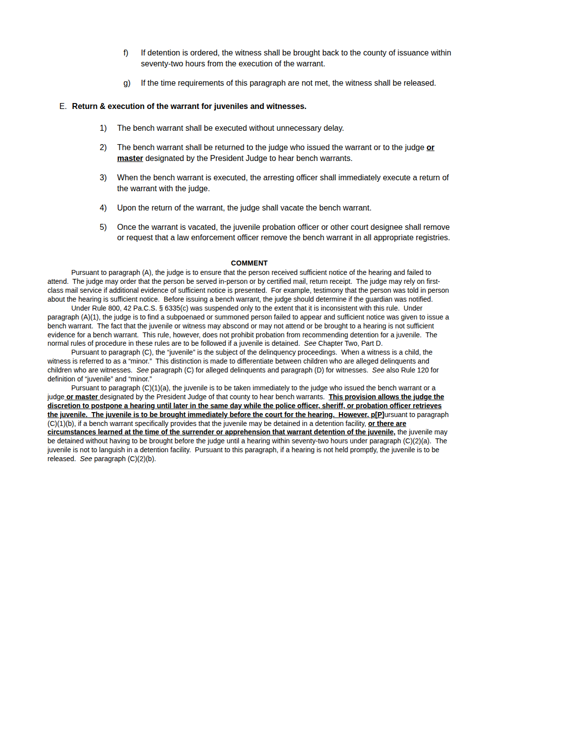f)
If detention is ordered, the witness shall be brought back to the county of issuance within seventy-two hours from the execution of the warrant.
g)
If the time requirements of this paragraph are not met, the witness shall be released.
E.
Return & execution of the warrant for juveniles and witnesses.
1)
The bench warrant shall be executed without unnecessary delay.
2)
The bench warrant shall be returned to the judge who issued the warrant or to the judge or master designated by the President Judge to hear bench warrants.
3)
When the bench warrant is executed, the arresting officer shall immediately execute a return of the warrant with the judge.
4)
Upon the return of the warrant, the judge shall vacate the bench warrant.
5)
Once the warrant is vacated, the juvenile probation officer or other court designee shall remove or request that a law enforcement officer remove the bench warrant in all appropriate registries.
COMMENT
Pursuant to paragraph (A), the judge is to ensure that the person received sufficient notice of the hearing and failed to attend. The judge may order that the person be served in-person or by certified mail, return receipt. The judge may rely on first-class mail service if additional evidence of sufficient notice is presented. For example, testimony that the person was told in person about the hearing is sufficient notice. Before issuing a bench warrant, the judge should determine if the guardian was notified.
Under Rule 800, 42 Pa.C.S. § 6335(c) was suspended only to the extent that it is inconsistent with this rule. Under paragraph (A)(1), the judge is to find a subpoenaed or summoned person failed to appear and sufficient notice was given to issue a bench warrant. The fact that the juvenile or witness may abscond or may not attend or be brought to a hearing is not sufficient evidence for a bench warrant. This rule, however, does not prohibit probation from recommending detention for a juvenile. The normal rules of procedure in these rules are to be followed if a juvenile is detained. See Chapter Two, Part D.
Pursuant to paragraph (C), the “juvenile” is the subject of the delinquency proceedings. When a witness is a child, the witness is referred to as a “minor.” This distinction is made to differentiate between children who are alleged delinquents and children who are witnesses. See paragraph (C) for alleged delinquents and paragraph (D) for witnesses. See also Rule 120 for definition of “juvenile” and “minor.”
Pursuant to paragraph (C)(1)(a), the juvenile is to be taken immediately to the judge who issued the bench warrant or a judge or master designated by the President Judge of that county to hear bench warrants. This provision allows the judge the discretion to postpone a hearing until later in the same day while the police officer, sheriff, or probation officer retrieves the juvenile. The juvenile is to be brought immediately before the court for the hearing. However, p[P] ursuant to paragraph (C)(1)(b), if a bench warrant specifically provides that the juvenile may be detained in a detention facility, or there are circumstances learned at the time of the surrender or apprehension that warrant detention of the juvenile, the juvenile may be detained without having to be brought before the judge until a hearing within seventy-two hours under paragraph (C)(2)(a). The juvenile is not to languish in a detention facility. Pursuant to this paragraph, if a hearing is not held promptly, the juvenile is to be released. See paragraph (C)(2)(b).